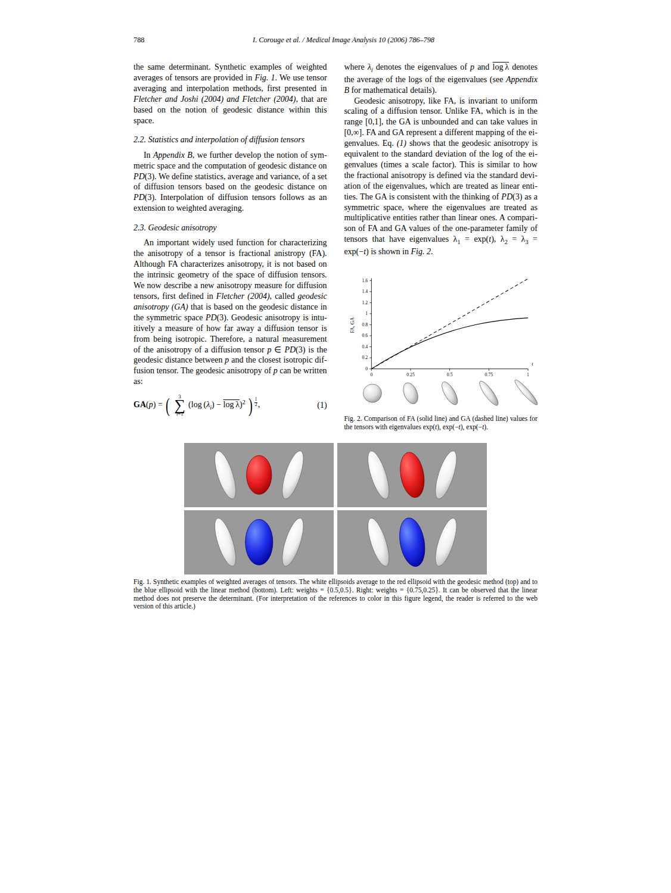788
I. Corouge et al. / Medical Image Analysis 10 (2006) 786–798
the same determinant. Synthetic examples of weighted averages of tensors are provided in Fig. 1. We use tensor averaging and interpolation methods, first presented in Fletcher and Joshi (2004) and Fletcher (2004), that are based on the notion of geodesic distance within this space.
2.2. Statistics and interpolation of diffusion tensors
In Appendix B, we further develop the notion of symmetric space and the computation of geodesic distance on PD(3). We define statistics, average and variance, of a set of diffusion tensors based on the geodesic distance on PD(3). Interpolation of diffusion tensors follows as an extension to weighted averaging.
2.3. Geodesic anisotropy
An important widely used function for characterizing the anisotropy of a tensor is fractional anistropy (FA). Although FA characterizes anisotropy, it is not based on the intrinsic geometry of the space of diffusion tensors. We now describe a new anisotropy measure for diffusion tensors, first defined in Fletcher (2004), called geodesic anisotropy (GA) that is based on the geodesic distance in the symmetric space PD(3). Geodesic anisotropy is intuitively a measure of how far away a diffusion tensor is from being isotropic. Therefore, a natural measurement of the anisotropy of a diffusion tensor p ∈ PD(3) is the geodesic distance between p and the closest isotropic diffusion tensor. The geodesic anisotropy of p can be written as:
GA(p) = ( 3∑i=1 (log (λi) − log λ)2 ) 12,
(1)
where λi denotes the eigenvalues of p and log λ denotes the average of the logs of the eigenvalues (see Appendix B for mathematical details).
Geodesic anisotropy, like FA, is invariant to uniform scaling of a diffusion tensor. Unlike FA, which is in the range [0,1], the GA is unbounded and can take values in [0,∞]. FA and GA represent a different mapping of the eigenvalues. Eq. (1) shows that the geodesic anisotropy is equivalent to the standard deviation of the log of the eigenvalues (times a scale factor). This is similar to how the fractional anisotropy is defined via the standard deviation of the eigenvalues, which are treated as linear entities. The GA is consistent with the thinking of PD(3) as a symmetric space, where the eigenvalues are treated as multiplicative entities rather than linear ones. A comparison of FA and GA values of the one-parameter family of tensors that have eigenvalues λ1 = exp(t), λ2 = λ3 = exp(−t) is shown in Fig. 2.
0 0.2 0.4 0.6 0.8 1 1.2 1.4 1.6 FA, GA 0 0.25 0.5 0.75 1 t
Fig. 2. Comparison of FA (solid line) and GA (dashed line) values for the tensors with eigenvalues exp(t), exp(−t), exp(−t).
Fig. 1. Synthetic examples of weighted averages of tensors. The white ellipsoids average to the red ellipsoid with the geodesic method (top) and to the blue ellipsoid with the linear method (bottom). Left: weights = {0.5,0.5}. Right: weights = {0.75,0.25}. It can be observed that the linear method does not preserve the determinant. (For interpretation of the references to color in this figure legend, the reader is referred to the web version of this article.)